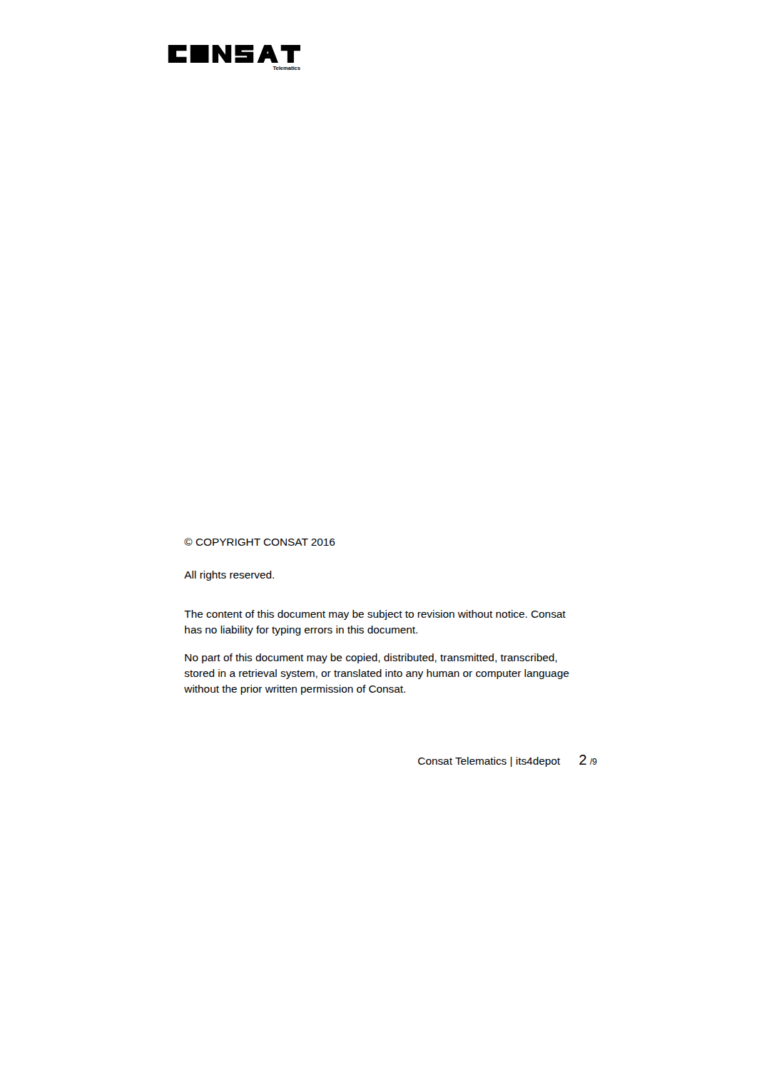CONSAT Telematics Telematics
© COPYRIGHT CONSAT 2016
All rights reserved.
The content of this document may be subject to revision without notice. Consat has no liability for typing errors in this document.
No part of this document may be copied, distributed, transmitted, transcribed, stored in a retrieval system, or translated into any human or computer language without the prior written permission of Consat.
Consat Telematics | its4depot 2 /9